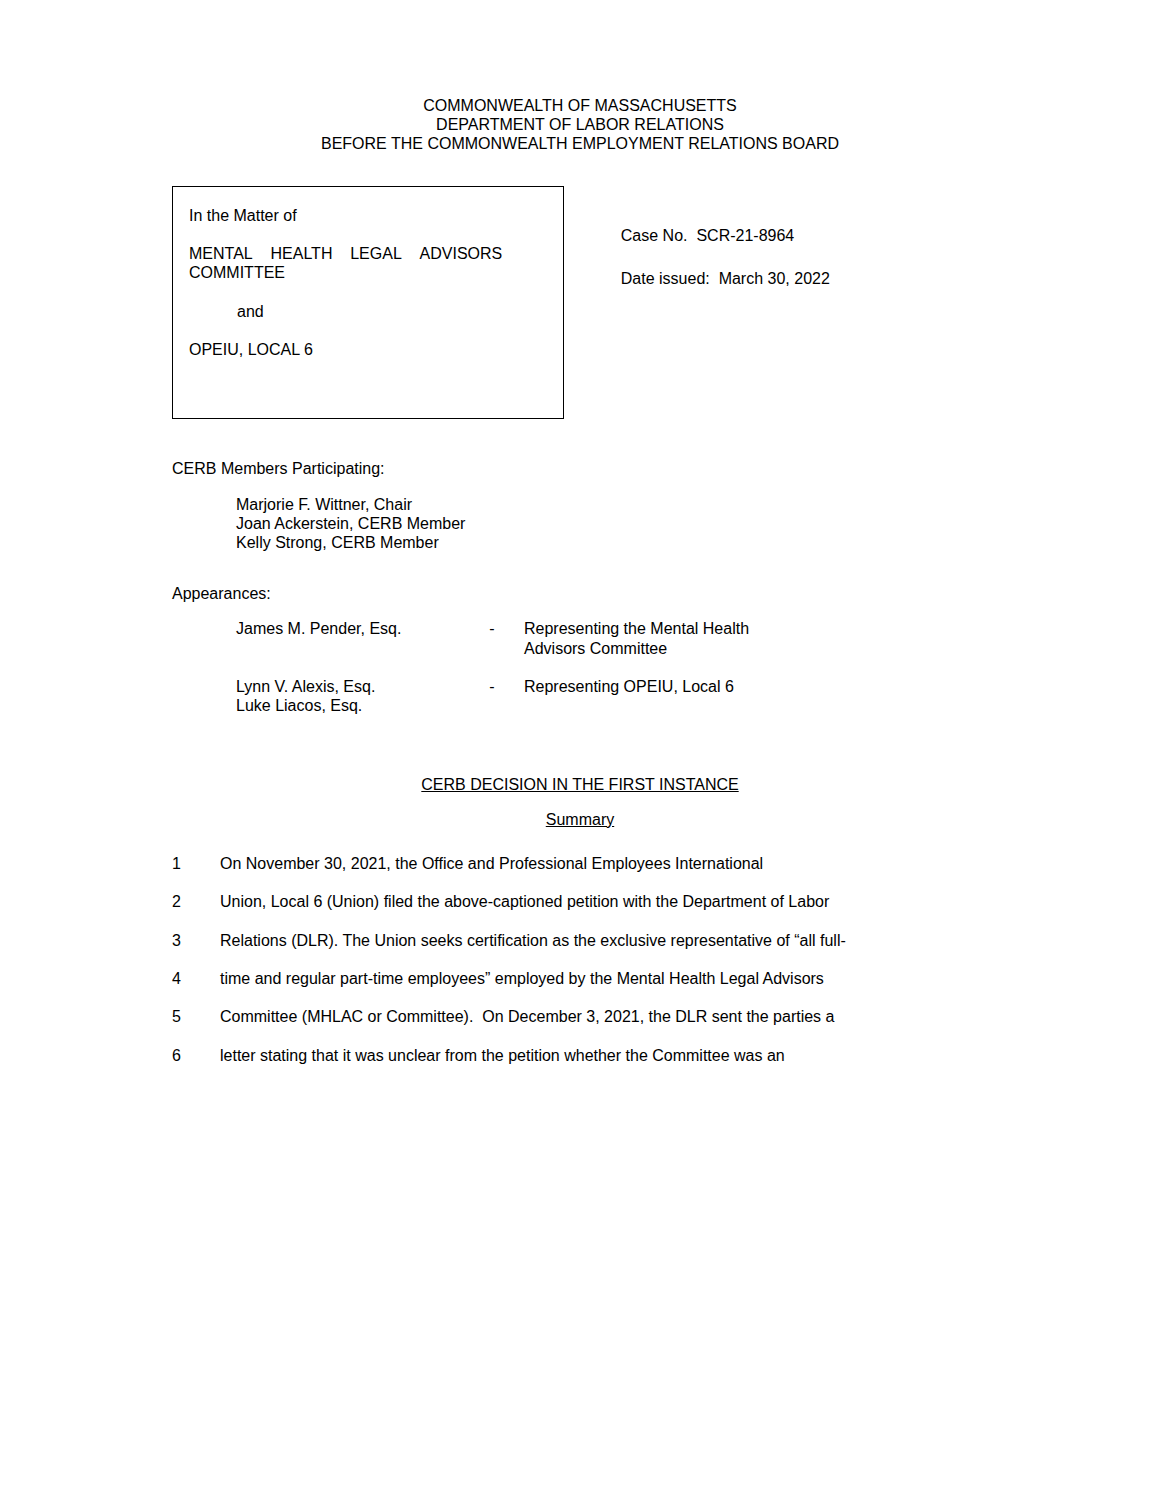COMMONWEALTH OF MASSACHUSETTS
DEPARTMENT OF LABOR RELATIONS
BEFORE THE COMMONWEALTH EMPLOYMENT RELATIONS BOARD
In the Matter of
MENTAL HEALTH LEGAL ADVISORS COMMITTEE
and
OPEIU, LOCAL 6
Case No. SCR-21-8964
Date issued: March 30, 2022
CERB Members Participating:
Marjorie F. Wittner, Chair
Joan Ackerstein, CERB Member
Kelly Strong, CERB Member
Appearances:
| James M. Pender, Esq. | - | Representing the Mental Health Advisors Committee |
| Lynn V. Alexis, Esq. Luke Liacos, Esq. | - | Representing OPEIU, Local 6 |
CERB DECISION IN THE FIRST INSTANCE
Summary
On November 30, 2021, the Office and Professional Employees International
Union, Local 6 (Union) filed the above-captioned petition with the Department of Labor
Relations (DLR). The Union seeks certification as the exclusive representative of “all full-
time and regular part-time employees” employed by the Mental Health Legal Advisors
Committee (MHLAC or Committee). On December 3, 2021, the DLR sent the parties a
letter stating that it was unclear from the petition whether the Committee was an